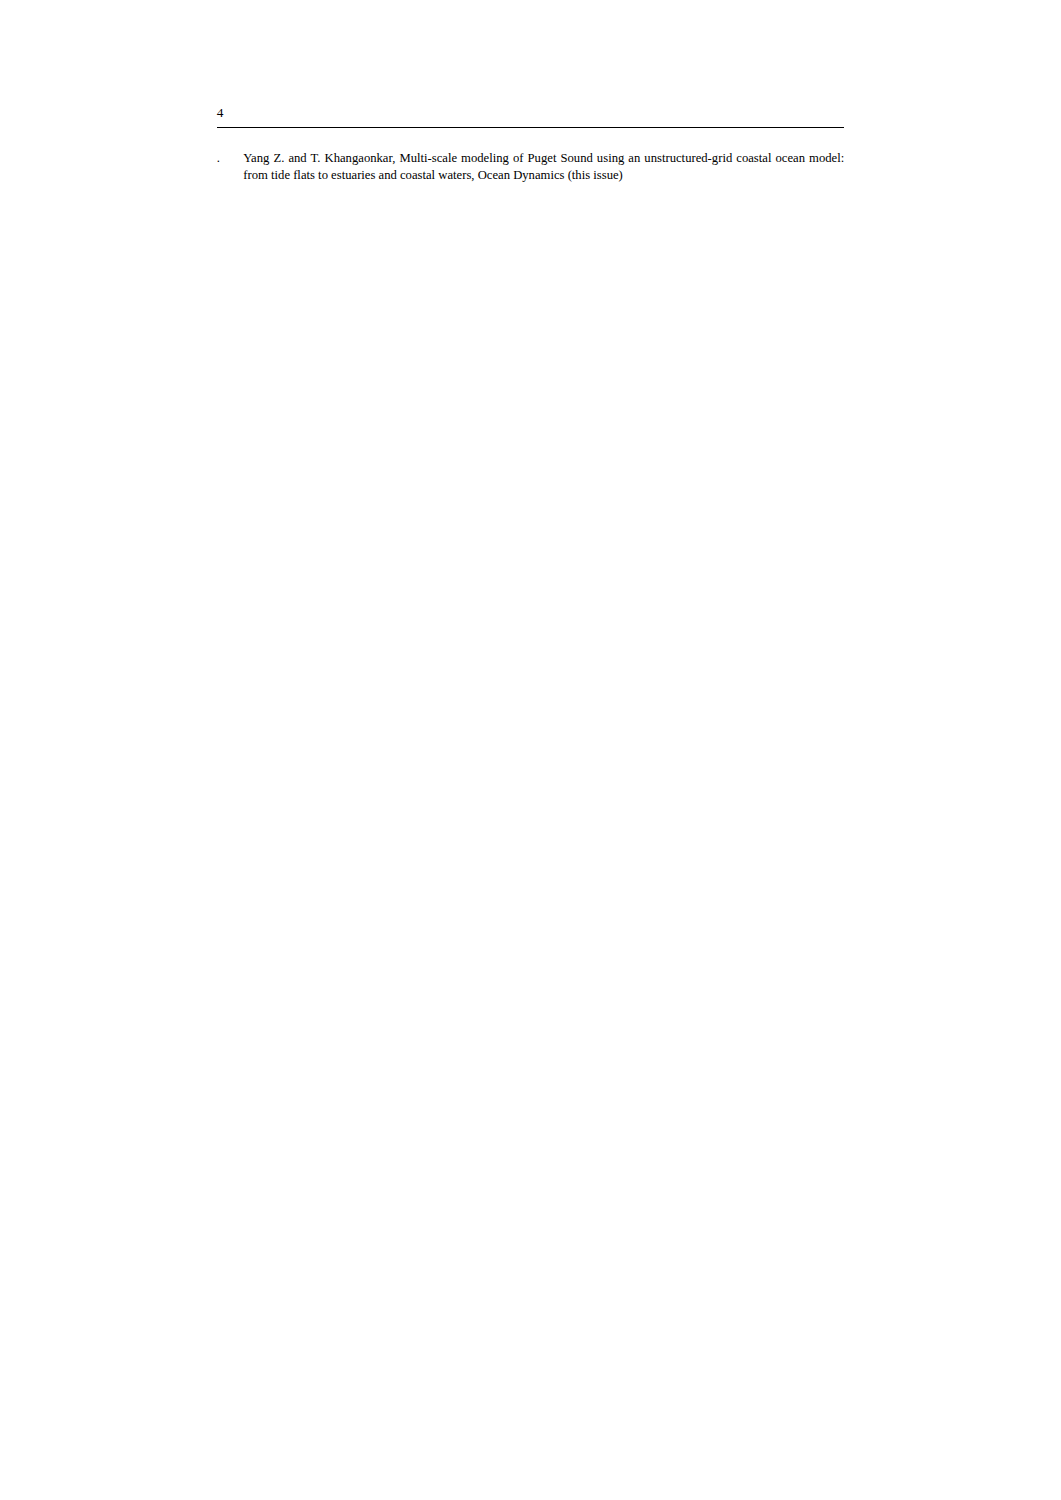4
. Yang Z. and T. Khangaonkar, Multi-scale modeling of Puget Sound using an unstructured-grid coastal ocean model: from tide flats to estuaries and coastal waters, Ocean Dynamics (this issue)